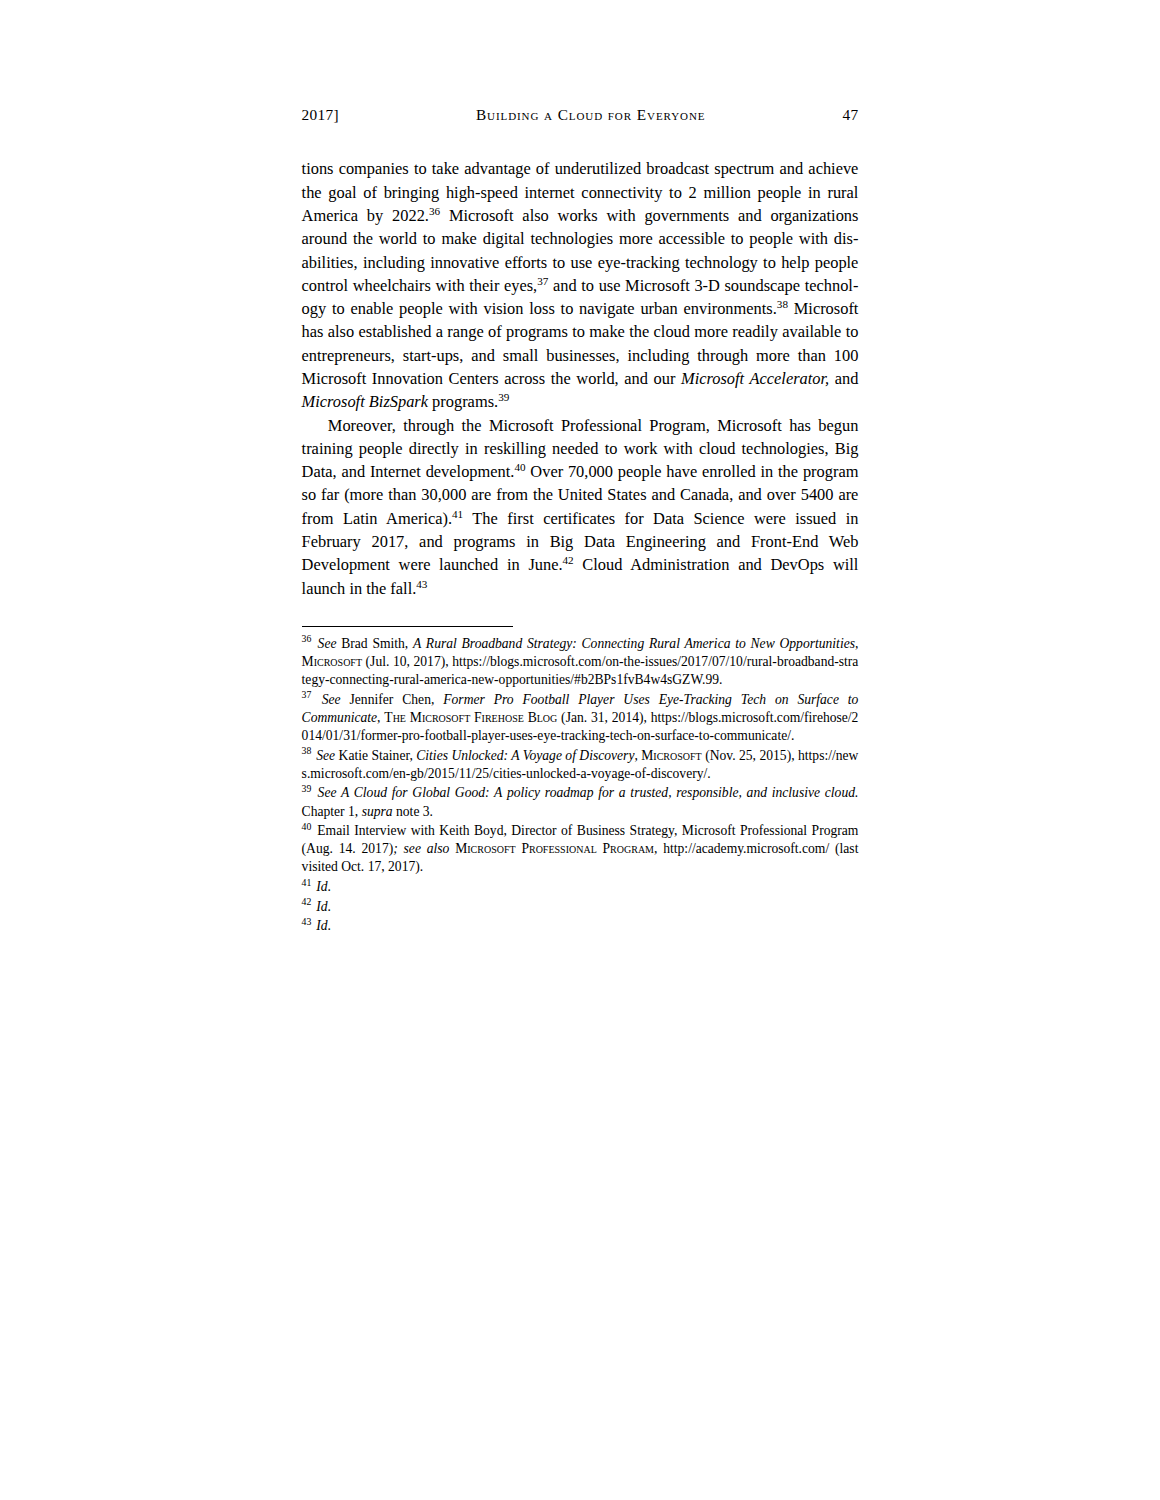2017] Building a Cloud for Everyone 47
tions companies to take advantage of underutilized broadcast spectrum and achieve the goal of bringing high-speed internet connectivity to 2 million people in rural America by 2022.36 Microsoft also works with governments and organizations around the world to make digital technologies more accessible to people with disabilities, including innovative efforts to use eye-tracking technology to help people control wheelchairs with their eyes,37 and to use Microsoft 3-D soundscape technology to enable people with vision loss to navigate urban environments.38 Microsoft has also established a range of programs to make the cloud more readily available to entrepreneurs, start-ups, and small businesses, including through more than 100 Microsoft Innovation Centers across the world, and our Microsoft Accelerator, and Microsoft BizSpark programs.39
Moreover, through the Microsoft Professional Program, Microsoft has begun training people directly in reskilling needed to work with cloud technologies, Big Data, and Internet development.40 Over 70,000 people have enrolled in the program so far (more than 30,000 are from the United States and Canada, and over 5400 are from Latin America).41 The first certificates for Data Science were issued in February 2017, and programs in Big Data Engineering and Front-End Web Development were launched in June.42 Cloud Administration and DevOps will launch in the fall.43
36 See Brad Smith, A Rural Broadband Strategy: Connecting Rural America to New Opportunities, Microsoft (Jul. 10, 2017), https://blogs.microsoft.com/on-the-issues/2017/07/10/rural-broadband-strategy-connecting-rural-america-new-opportunities/#b2BPs1fvB4w4sGZW.99.
37 See Jennifer Chen, Former Pro Football Player Uses Eye-Tracking Tech on Surface to Communicate, The Microsoft Firehose Blog (Jan. 31, 2014), https://blogs.microsoft.com/firehose/2014/01/31/former-pro-football-player-uses-eye-tracking-tech-on-surface-to-communicate/.
38 See Katie Stainer, Cities Unlocked: A Voyage of Discovery, Microsoft (Nov. 25, 2015), https://news.microsoft.com/en-gb/2015/11/25/cities-unlocked-a-voyage-of-discovery/.
39 See A Cloud for Global Good: A policy roadmap for a trusted, responsible, and inclusive cloud. Chapter 1, supra note 3.
40 Email Interview with Keith Boyd, Director of Business Strategy, Microsoft Professional Program (Aug. 14. 2017); see also Microsoft Professional Program, http://academy.microsoft.com/ (last visited Oct. 17, 2017).
41 Id.
42 Id.
43 Id.